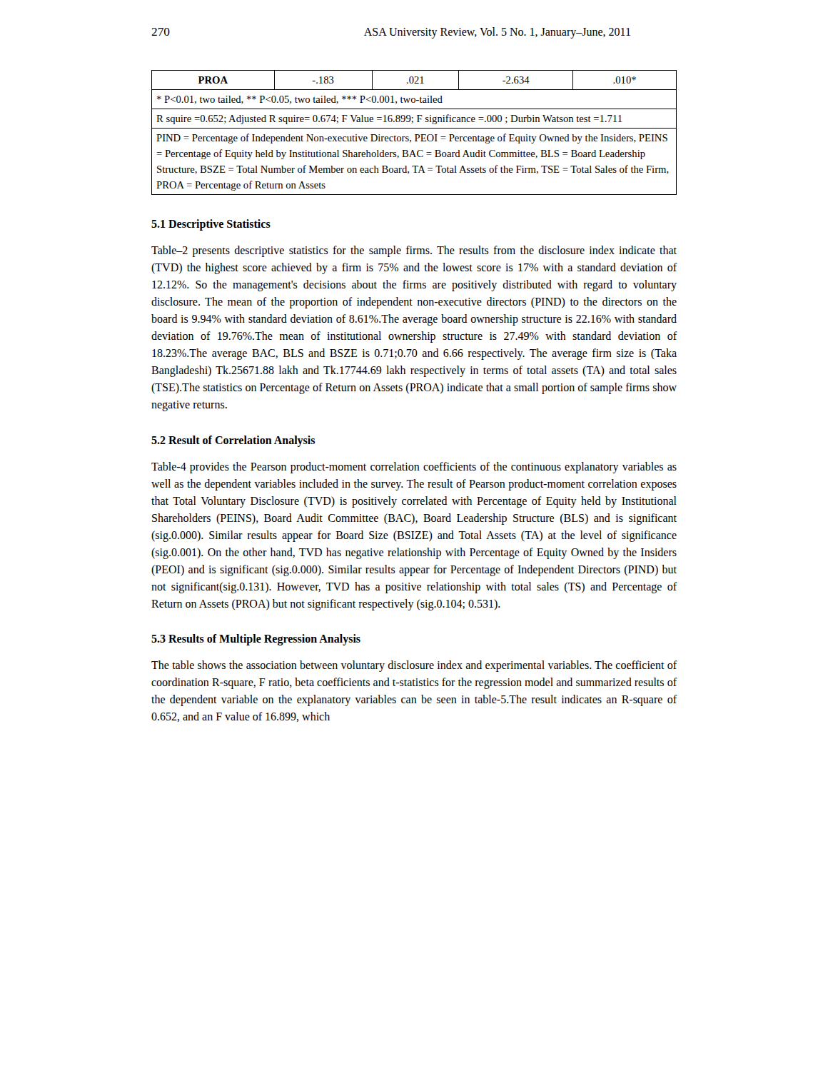270 ASA University Review, Vol. 5 No. 1, January–June, 2011
| PROA | -.183 | .021 | -2.634 | .010* |
| * P<0.01, two tailed, ** P<0.05, two tailed, *** P<0.001, two-tailed |
| R squire =0.652; Adjusted R squire= 0.674; F Value =16.899; F significance =.000 ; Durbin Watson test =1.711 |
| PIND = Percentage of Independent Non-executive Directors, PEOI = Percentage of Equity Owned by the Insiders, PEINS = Percentage of Equity held by Institutional Shareholders, BAC = Board Audit Committee, BLS = Board Leadership Structure, BSZE = Total Number of Member on each Board, TA = Total Assets of the Firm, TSE = Total Sales of the Firm, PROA = Percentage of Return on Assets |
5.1 Descriptive Statistics
Table–2 presents descriptive statistics for the sample firms. The results from the disclosure index indicate that (TVD) the highest score achieved by a firm is 75% and the lowest score is 17% with a standard deviation of 12.12%. So the management's decisions about the firms are positively distributed with regard to voluntary disclosure. The mean of the proportion of independent non-executive directors (PIND) to the directors on the board is 9.94% with standard deviation of 8.61%.The average board ownership structure is 22.16% with standard deviation of 19.76%.The mean of institutional ownership structure is 27.49% with standard deviation of 18.23%.The average BAC, BLS and BSZE is 0.71;0.70 and 6.66 respectively. The average firm size is (Taka Bangladeshi) Tk.25671.88 lakh and Tk.17744.69 lakh respectively in terms of total assets (TA) and total sales (TSE).The statistics on Percentage of Return on Assets (PROA) indicate that a small portion of sample firms show negative returns.
5.2 Result of Correlation Analysis
Table-4 provides the Pearson product-moment correlation coefficients of the continuous explanatory variables as well as the dependent variables included in the survey. The result of Pearson product-moment correlation exposes that Total Voluntary Disclosure (TVD) is positively correlated with Percentage of Equity held by Institutional Shareholders (PEINS), Board Audit Committee (BAC), Board Leadership Structure (BLS) and is significant (sig.0.000). Similar results appear for Board Size (BSIZE) and Total Assets (TA) at the level of significance (sig.0.001). On the other hand, TVD has negative relationship with Percentage of Equity Owned by the Insiders (PEOI) and is significant (sig.0.000). Similar results appear for Percentage of Independent Directors (PIND) but not significant(sig.0.131). However, TVD has a positive relationship with total sales (TS) and Percentage of Return on Assets (PROA) but not significant respectively (sig.0.104; 0.531).
5.3 Results of Multiple Regression Analysis
The table shows the association between voluntary disclosure index and experimental variables. The coefficient of coordination R-square, F ratio, beta coefficients and t-statistics for the regression model and summarized results of the dependent variable on the explanatory variables can be seen in table-5.The result indicates an R-square of 0.652, and an F value of 16.899, which